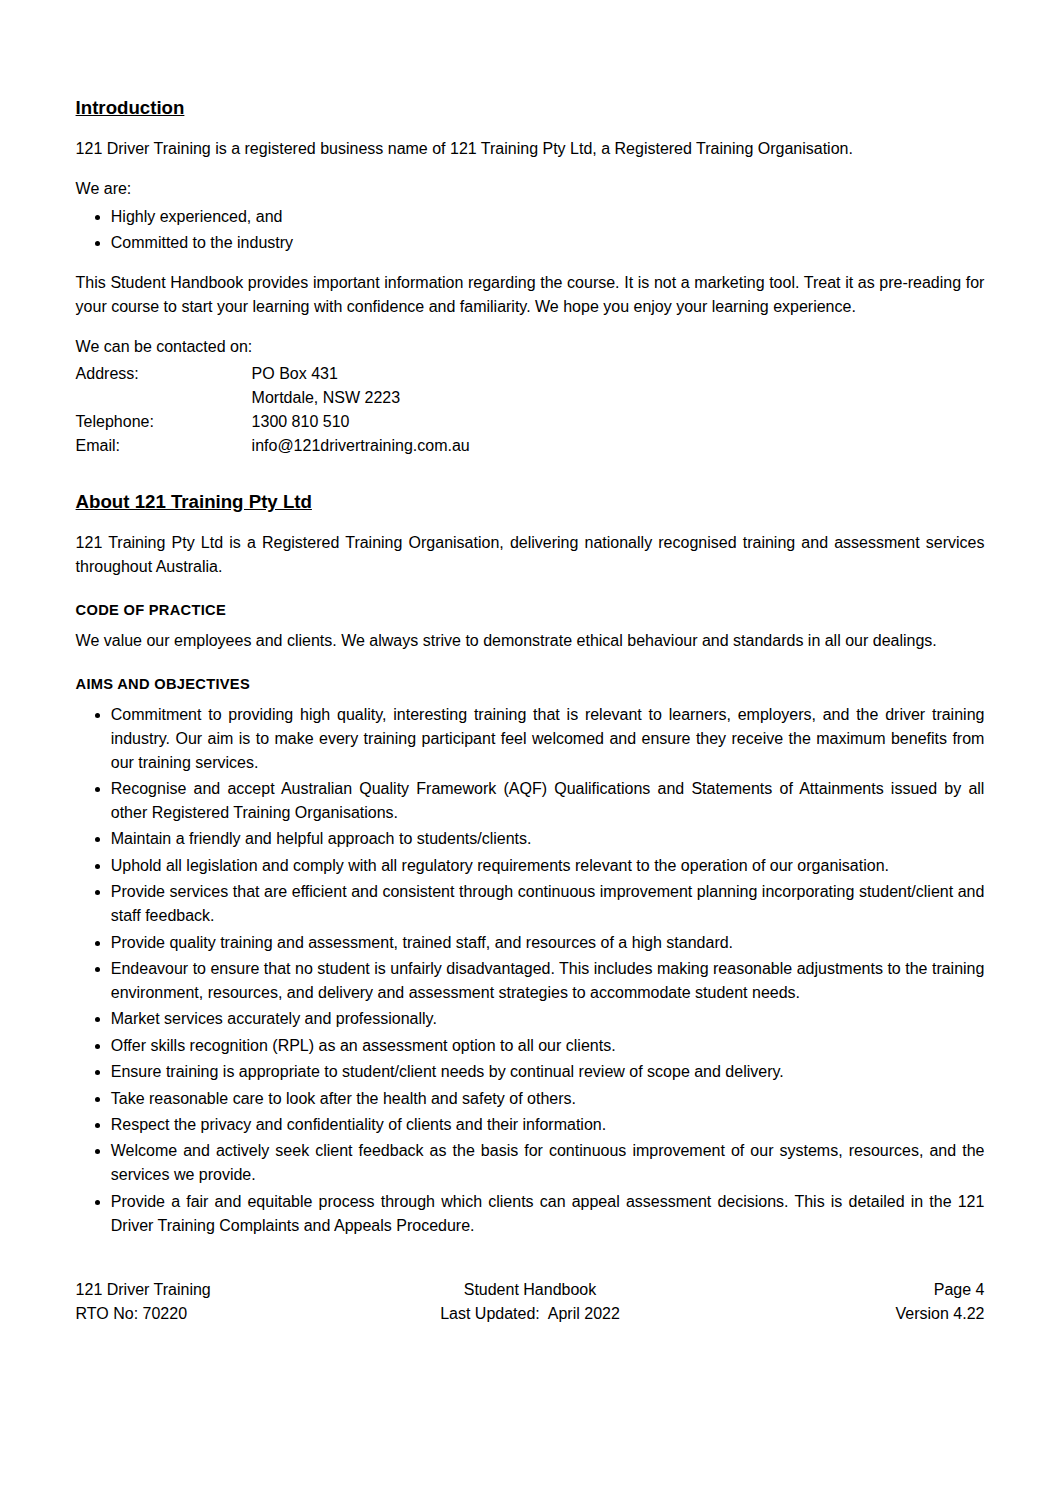Introduction
121 Driver Training is a registered business name of 121 Training Pty Ltd, a Registered Training Organisation.
We are:
Highly experienced, and
Committed to the industry
This Student Handbook provides important information regarding the course. It is not a marketing tool. Treat it as pre-reading for your course to start your learning with confidence and familiarity. We hope you enjoy your learning experience.
We can be contacted on:
| Address: | PO Box 431 |
| | Mortdale, NSW 2223 |
| Telephone: | 1300 810 510 |
| Email: | info@121drivertraining.com.au |
About 121 Training Pty Ltd
121 Training Pty Ltd is a Registered Training Organisation, delivering nationally recognised training and assessment services throughout Australia.
Code of Practice
We value our employees and clients. We always strive to demonstrate ethical behaviour and standards in all our dealings.
Aims and Objectives
Commitment to providing high quality, interesting training that is relevant to learners, employers, and the driver training industry. Our aim is to make every training participant feel welcomed and ensure they receive the maximum benefits from our training services.
Recognise and accept Australian Quality Framework (AQF) Qualifications and Statements of Attainments issued by all other Registered Training Organisations.
Maintain a friendly and helpful approach to students/clients.
Uphold all legislation and comply with all regulatory requirements relevant to the operation of our organisation.
Provide services that are efficient and consistent through continuous improvement planning incorporating student/client and staff feedback.
Provide quality training and assessment, trained staff, and resources of a high standard.
Endeavour to ensure that no student is unfairly disadvantaged. This includes making reasonable adjustments to the training environment, resources, and delivery and assessment strategies to accommodate student needs.
Market services accurately and professionally.
Offer skills recognition (RPL) as an assessment option to all our clients.
Ensure training is appropriate to student/client needs by continual review of scope and delivery.
Take reasonable care to look after the health and safety of others.
Respect the privacy and confidentiality of clients and their information.
Welcome and actively seek client feedback as the basis for continuous improvement of our systems, resources, and the services we provide.
Provide a fair and equitable process through which clients can appeal assessment decisions. This is detailed in the 121 Driver Training Complaints and Appeals Procedure.
| 121 Driver Training | Student Handbook | Page 4 |
| RTO No: 70220 | Last Updated: April 2022 | Version 4.22 |